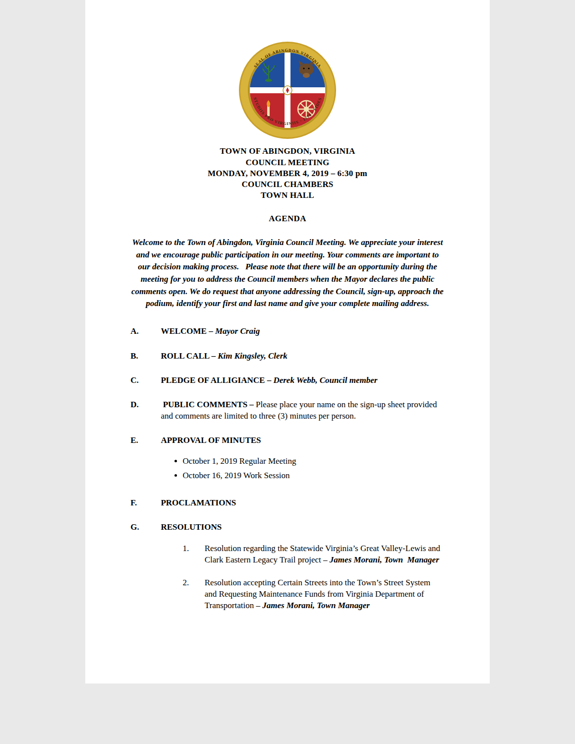SEAL OF ABINGDON VIRGINIA STUDIIS PRO VIRGINIIS · 1778 · FIDES
TOWN OF ABINGDON, VIRGINIA
COUNCIL MEETING
MONDAY, NOVEMBER 4, 2019 – 6:30 pm
COUNCIL CHAMBERS
TOWN HALL
AGENDA
Welcome to the Town of Abingdon, Virginia Council Meeting. We appreciate your interest and we encourage public participation in our meeting. Your comments are important to our decision making process. Please note that there will be an opportunity during the meeting for you to address the Council members when the Mayor declares the public comments open. We do request that anyone addressing the Council, sign-up, approach the podium, identify your first and last name and give your complete mailing address.
A. WELCOME – Mayor Craig
B. ROLL CALL – Kim Kingsley, Clerk
C. PLEDGE OF ALLIGIANCE – Derek Webb, Council member
D. PUBLIC COMMENTS – Please place your name on the sign-up sheet provided and comments are limited to three (3) minutes per person.
E. APPROVAL OF MINUTES
October 1, 2019 Regular Meeting
October 16, 2019 Work Session
F. PROCLAMATIONS
G. RESOLUTIONS
Resolution regarding the Statewide Virginia’s Great Valley-Lewis and Clark Eastern Legacy Trail project – James Morani, Town Manager
Resolution accepting Certain Streets into the Town’s Street System and Requesting Maintenance Funds from Virginia Department of Transportation – James Morani, Town Manager